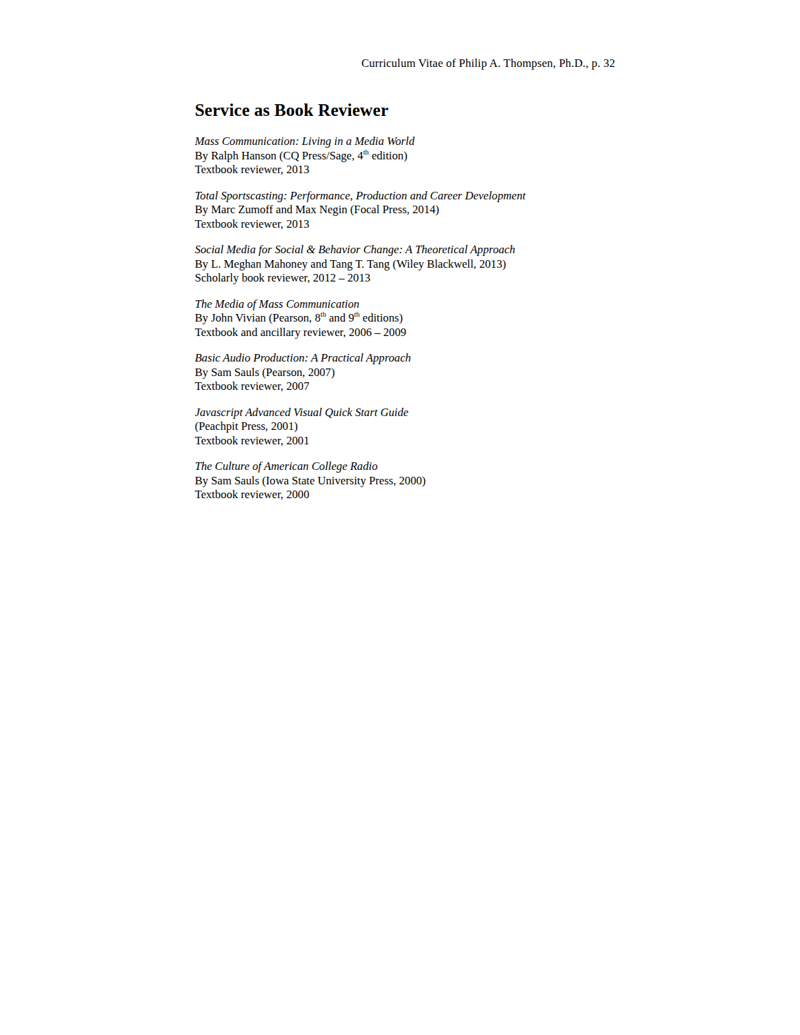Curriculum Vitae of Philip A. Thompsen, Ph.D., p. 32
Service as Book Reviewer
Mass Communication: Living in a Media World By Ralph Hanson (CQ Press/Sage, 4th edition) Textbook reviewer, 2013
Total Sportscasting: Performance, Production and Career Development By Marc Zumoff and Max Negin (Focal Press, 2014) Textbook reviewer, 2013
Social Media for Social & Behavior Change: A Theoretical Approach By L. Meghan Mahoney and Tang T. Tang (Wiley Blackwell, 2013) Scholarly book reviewer, 2012 – 2013
The Media of Mass Communication By John Vivian (Pearson, 8th and 9th editions) Textbook and ancillary reviewer, 2006 – 2009
Basic Audio Production: A Practical Approach By Sam Sauls (Pearson, 2007) Textbook reviewer, 2007
Javascript Advanced Visual Quick Start Guide (Peachpit Press, 2001) Textbook reviewer, 2001
The Culture of American College Radio By Sam Sauls (Iowa State University Press, 2000) Textbook reviewer, 2000